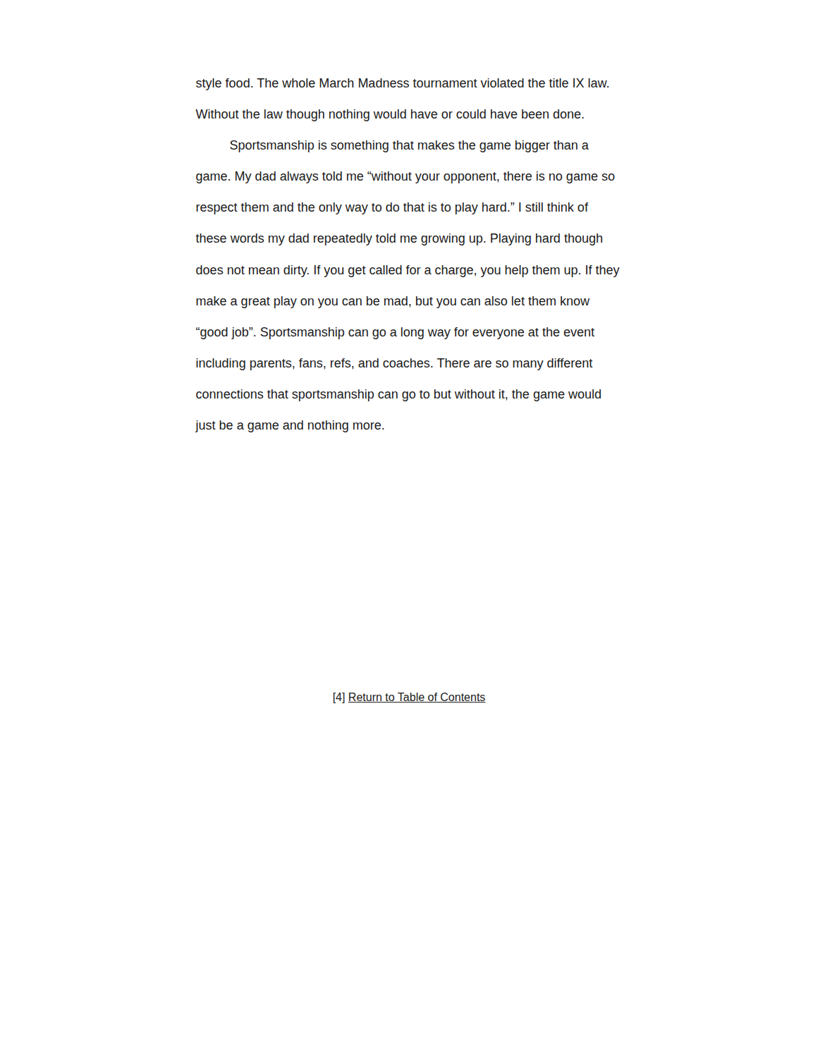style food. The whole March Madness tournament violated the title IX law. Without the law though nothing would have or could have been done.
Sportsmanship is something that makes the game bigger than a game. My dad always told me “without your opponent, there is no game so respect them and the only way to do that is to play hard.” I still think of these words my dad repeatedly told me growing up. Playing hard though does not mean dirty. If you get called for a charge, you help them up. If they make a great play on you can be mad, but you can also let them know “good job”. Sportsmanship can go a long way for everyone at the event including parents, fans, refs, and coaches. There are so many different connections that sportsmanship can go to but without it, the game would just be a game and nothing more.
[4] Return to Table of Contents